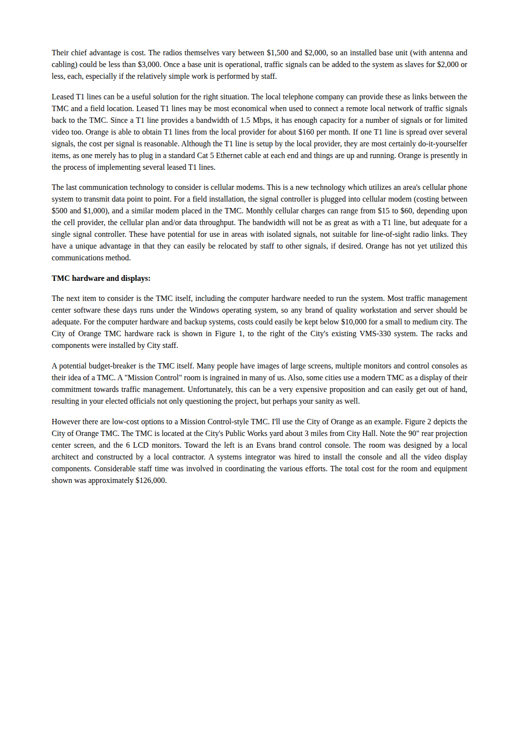Their chief advantage is cost. The radios themselves vary between $1,500 and $2,000, so an installed base unit (with antenna and cabling) could be less than $3,000. Once a base unit is operational, traffic signals can be added to the system as slaves for $2,000 or less, each, especially if the relatively simple work is performed by staff.
Leased T1 lines can be a useful solution for the right situation. The local telephone company can provide these as links between the TMC and a field location. Leased T1 lines may be most economical when used to connect a remote local network of traffic signals back to the TMC. Since a T1 line provides a bandwidth of 1.5 Mbps, it has enough capacity for a number of signals or for limited video too. Orange is able to obtain T1 lines from the local provider for about $160 per month. If one T1 line is spread over several signals, the cost per signal is reasonable. Although the T1 line is setup by the local provider, they are most certainly do-it-yourselfer items, as one merely has to plug in a standard Cat 5 Ethernet cable at each end and things are up and running. Orange is presently in the process of implementing several leased T1 lines.
The last communication technology to consider is cellular modems. This is a new technology which utilizes an area's cellular phone system to transmit data point to point. For a field installation, the signal controller is plugged into cellular modem (costing between $500 and $1,000), and a similar modem placed in the TMC. Monthly cellular charges can range from $15 to $60, depending upon the cell provider, the cellular plan and/or data throughput. The bandwidth will not be as great as with a T1 line, but adequate for a single signal controller. These have potential for use in areas with isolated signals, not suitable for line-of-sight radio links. They have a unique advantage in that they can easily be relocated by staff to other signals, if desired. Orange has not yet utilized this communications method.
TMC hardware and displays:
The next item to consider is the TMC itself, including the computer hardware needed to run the system. Most traffic management center software these days runs under the Windows operating system, so any brand of quality workstation and server should be adequate. For the computer hardware and backup systems, costs could easily be kept below $10,000 for a small to medium city. The City of Orange TMC hardware rack is shown in Figure 1, to the right of the City's existing VMS-330 system. The racks and components were installed by City staff.
A potential budget-breaker is the TMC itself. Many people have images of large screens, multiple monitors and control consoles as their idea of a TMC. A "Mission Control" room is ingrained in many of us. Also, some cities use a modern TMC as a display of their commitment towards traffic management. Unfortunately, this can be a very expensive proposition and can easily get out of hand, resulting in your elected officials not only questioning the project, but perhaps your sanity as well.
However there are low-cost options to a Mission Control-style TMC. I'll use the City of Orange as an example. Figure 2 depicts the City of Orange TMC. The TMC is located at the City's Public Works yard about 3 miles from City Hall. Note the 90" rear projection center screen, and the 6 LCD monitors. Toward the left is an Evans brand control console. The room was designed by a local architect and constructed by a local contractor. A systems integrator was hired to install the console and all the video display components. Considerable staff time was involved in coordinating the various efforts. The total cost for the room and equipment shown was approximately $126,000.